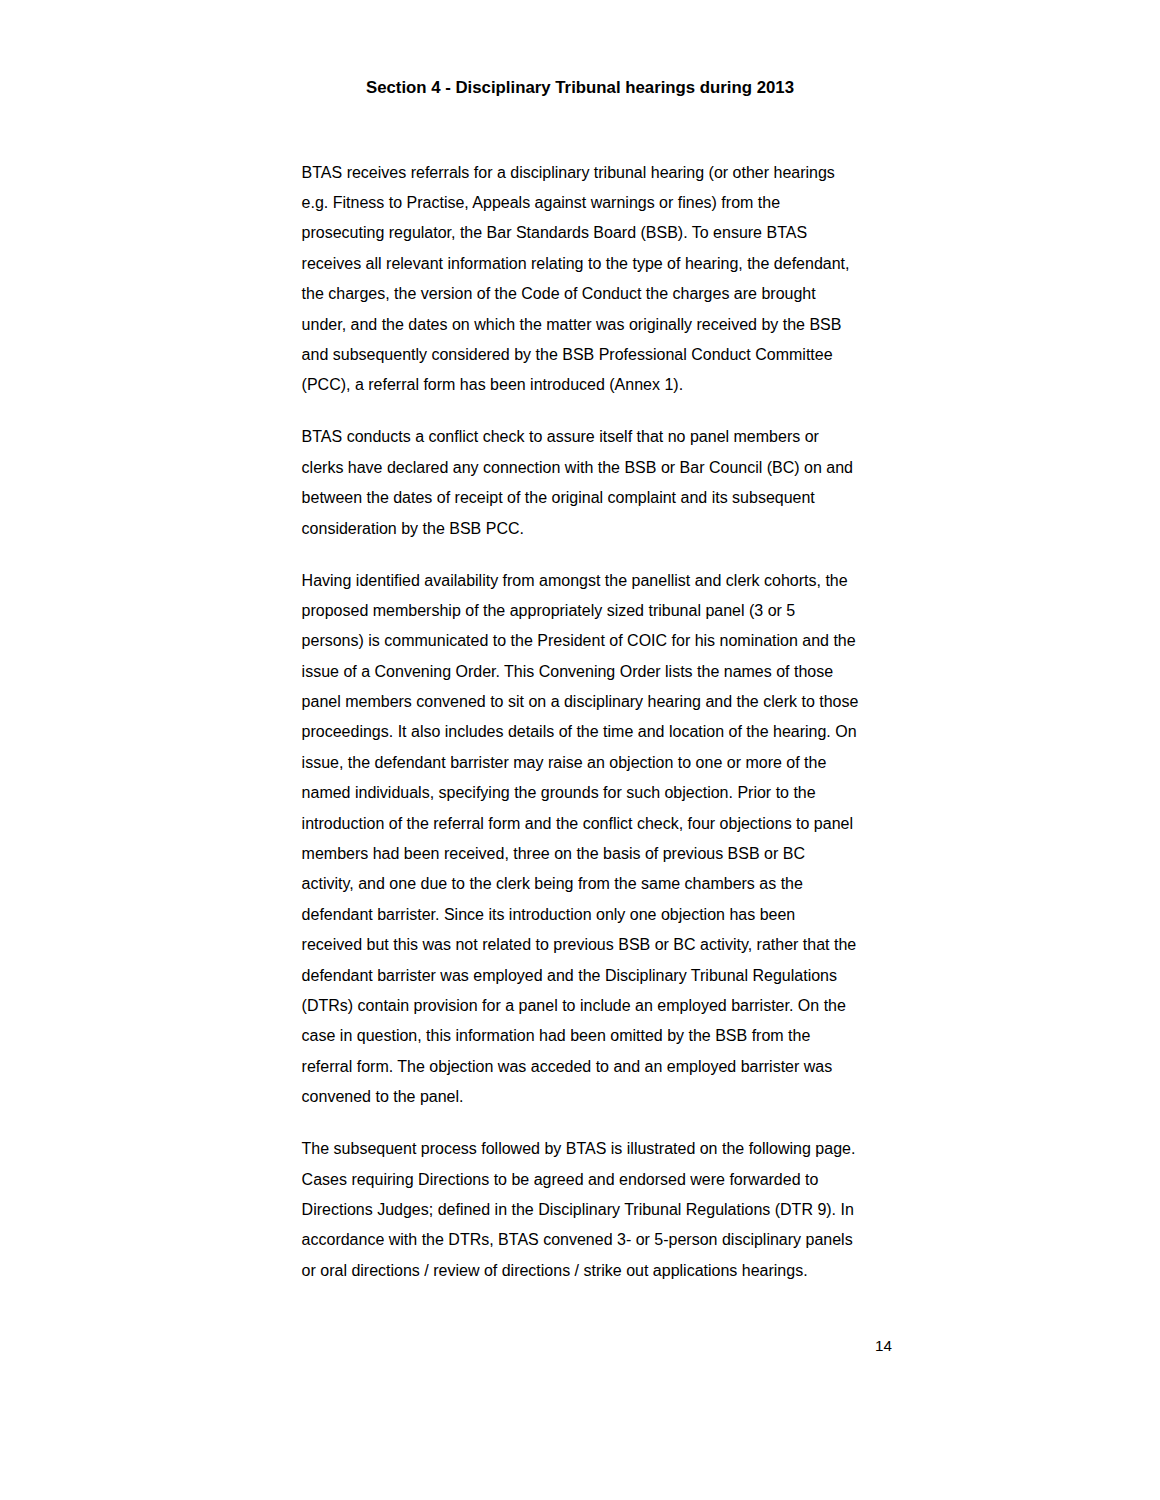Section 4 - Disciplinary Tribunal hearings during 2013
BTAS receives referrals for a disciplinary tribunal hearing (or other hearings e.g. Fitness to Practise, Appeals against warnings or fines) from the prosecuting regulator, the Bar Standards Board (BSB). To ensure BTAS receives all relevant information relating to the type of hearing, the defendant, the charges, the version of the Code of Conduct the charges are brought under, and the dates on which the matter was originally received by the BSB and subsequently considered by the BSB Professional Conduct Committee (PCC), a referral form has been introduced (Annex 1).
BTAS conducts a conflict check to assure itself that no panel members or clerks have declared any connection with the BSB or Bar Council (BC) on and between the dates of receipt of the original complaint and its subsequent consideration by the BSB PCC.
Having identified availability from amongst the panellist and clerk cohorts, the proposed membership of the appropriately sized tribunal panel (3 or 5 persons) is communicated to the President of COIC for his nomination and the issue of a Convening Order. This Convening Order lists the names of those panel members convened to sit on a disciplinary hearing and the clerk to those proceedings. It also includes details of the time and location of the hearing. On issue, the defendant barrister may raise an objection to one or more of the named individuals, specifying the grounds for such objection. Prior to the introduction of the referral form and the conflict check, four objections to panel members had been received, three on the basis of previous BSB or BC activity, and one due to the clerk being from the same chambers as the defendant barrister. Since its introduction only one objection has been received but this was not related to previous BSB or BC activity, rather that the defendant barrister was employed and the Disciplinary Tribunal Regulations (DTRs) contain provision for a panel to include an employed barrister. On the case in question, this information had been omitted by the BSB from the referral form. The objection was acceded to and an employed barrister was convened to the panel.
The subsequent process followed by BTAS is illustrated on the following page. Cases requiring Directions to be agreed and endorsed were forwarded to Directions Judges; defined in the Disciplinary Tribunal Regulations (DTR 9). In accordance with the DTRs, BTAS convened 3- or 5-person disciplinary panels or oral directions / review of directions / strike out applications hearings.
14